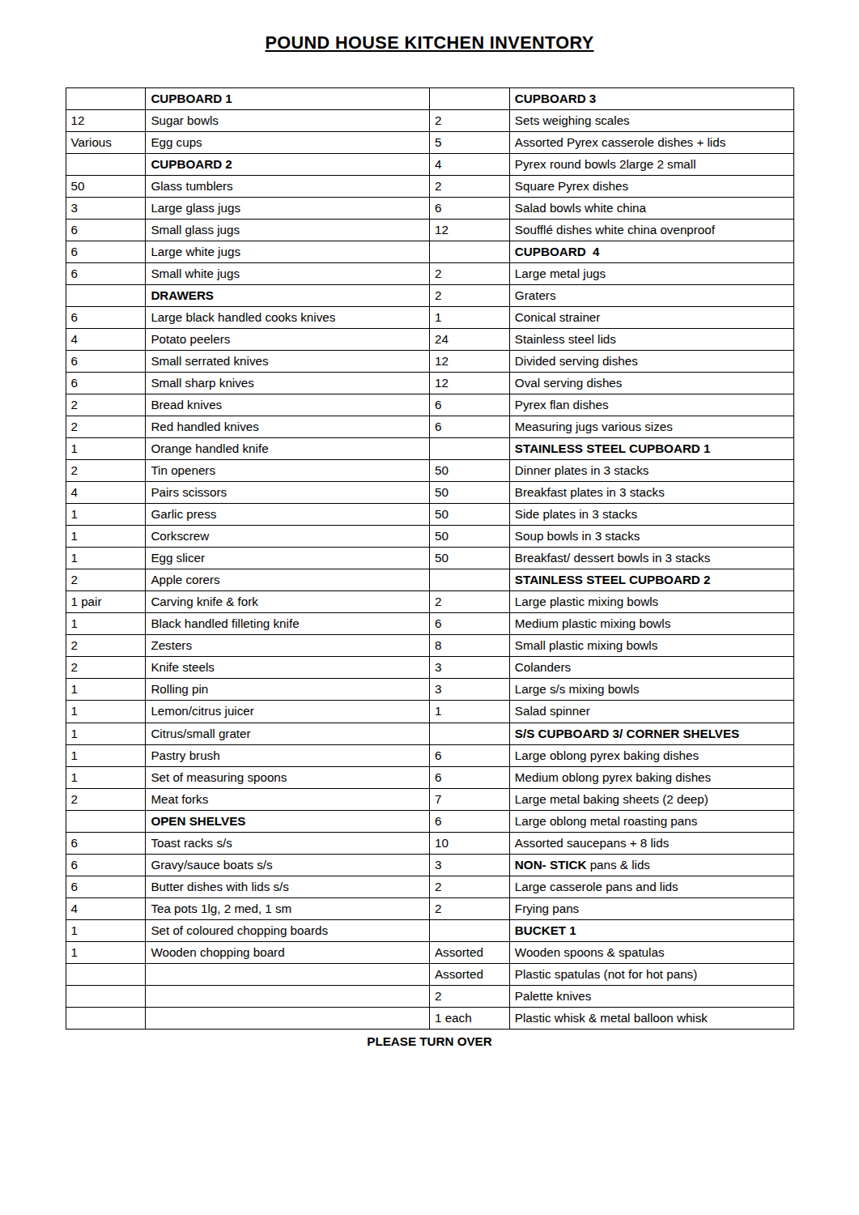POUND HOUSE KITCHEN INVENTORY
| | CUPBOARD 1 | | CUPBOARD 3 |
| 12 | Sugar bowls | 2 | Sets weighing scales |
| Various | Egg cups | 5 | Assorted Pyrex casserole dishes + lids |
| | CUPBOARD 2 | 4 | Pyrex round bowls 2large 2 small |
| 50 | Glass tumblers | 2 | Square Pyrex dishes |
| 3 | Large glass jugs | 6 | Salad bowls white china |
| 6 | Small glass jugs | 12 | Soufflé dishes white china ovenproof |
| 6 | Large white jugs | | CUPBOARD 4 |
| 6 | Small white jugs | 2 | Large metal jugs |
| | DRAWERS | 2 | Graters |
| 6 | Large black handled cooks knives | 1 | Conical strainer |
| 4 | Potato peelers | 24 | Stainless steel lids |
| 6 | Small serrated knives | 12 | Divided serving dishes |
| 6 | Small sharp knives | 12 | Oval serving dishes |
| 2 | Bread knives | 6 | Pyrex flan dishes |
| 2 | Red handled knives | 6 | Measuring jugs various sizes |
| 1 | Orange handled knife | | STAINLESS STEEL CUPBOARD 1 |
| 2 | Tin openers | 50 | Dinner plates in 3 stacks |
| 4 | Pairs scissors | 50 | Breakfast plates in 3 stacks |
| 1 | Garlic press | 50 | Side plates in 3 stacks |
| 1 | Corkscrew | 50 | Soup bowls in 3 stacks |
| 1 | Egg slicer | 50 | Breakfast/ dessert bowls in 3 stacks |
| 2 | Apple corers | | STAINLESS STEEL CUPBOARD 2 |
| 1 pair | Carving knife & fork | 2 | Large plastic mixing bowls |
| 1 | Black handled filleting knife | 6 | Medium plastic mixing bowls |
| 2 | Zesters | 8 | Small plastic mixing bowls |
| 2 | Knife steels | 3 | Colanders |
| 1 | Rolling pin | 3 | Large s/s mixing bowls |
| 1 | Lemon/citrus juicer | 1 | Salad spinner |
| 1 | Citrus/small grater | | S/S CUPBOARD 3/ CORNER SHELVES |
| 1 | Pastry brush | 6 | Large oblong pyrex baking dishes |
| 1 | Set of measuring spoons | 6 | Medium oblong pyrex baking dishes |
| 2 | Meat forks | 7 | Large metal baking sheets (2 deep) |
| | OPEN SHELVES | 6 | Large oblong metal roasting pans |
| 6 | Toast racks s/s | 10 | Assorted saucepans + 8 lids |
| 6 | Gravy/sauce boats s/s | 3 | NON- STICK pans & lids |
| 6 | Butter dishes with lids s/s | 2 | Large casserole pans and lids |
| 4 | Tea pots 1lg, 2 med, 1 sm | 2 | Frying pans |
| 1 | Set of coloured chopping boards | | BUCKET 1 |
| 1 | Wooden chopping board | Assorted | Wooden spoons & spatulas |
| | | Assorted | Plastic spatulas (not for hot pans) |
| | | 2 | Palette knives |
| | | 1 each | Plastic whisk & metal balloon whisk |
PLEASE TURN OVER